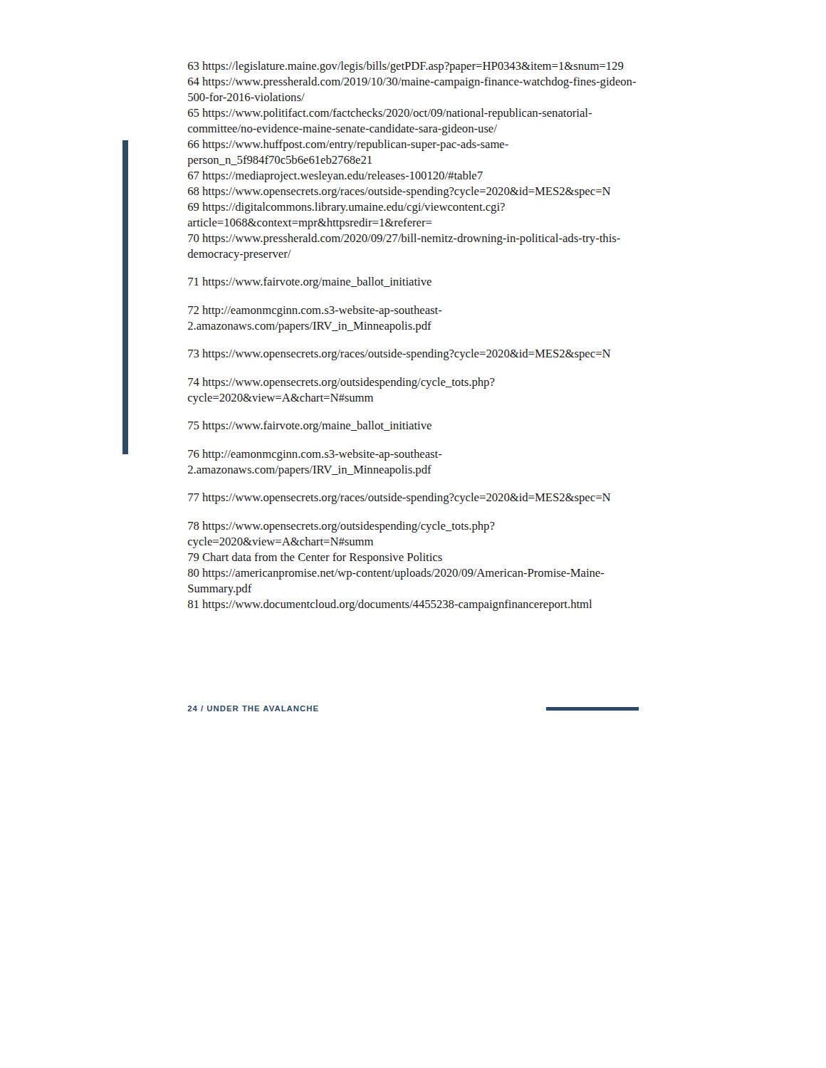63 https://legislature.maine.gov/legis/bills/getPDF.asp?paper=HP0343&item=1&snum=129
64 https://www.pressherald.com/2019/10/30/maine-campaign-finance-watchdog-fines-gideon-500-for-2016-violations/
65 https://www.politifact.com/factchecks/2020/oct/09/national-republican-senatorial-committee/no-evidence-maine-senate-candidate-sara-gideon-use/
66 https://www.huffpost.com/entry/republican-super-pac-ads-same-person_n_5f984f70c5b6e61eb2768e21
67 https://mediaproject.wesleyan.edu/releases-100120/#table7
68 https://www.opensecrets.org/races/outside-spending?cycle=2020&id=MES2&spec=N
69 https://digitalcommons.library.umaine.edu/cgi/viewcontent.cgi?article=1068&context=mpr&httpsredir=1&referer=
70 https://www.pressherald.com/2020/09/27/bill-nemitz-drowning-in-political-ads-try-this-democracy-preserver/
71 https://www.fairvote.org/maine_ballot_initiative
72 http://eamonmcginn.com.s3-website-ap-southeast-2.amazonaws.com/papers/IRV_in_Minneapolis.pdf
73 https://www.opensecrets.org/races/outside-spending?cycle=2020&id=MES2&spec=N
74 https://www.opensecrets.org/outsidespending/cycle_tots.php?cycle=2020&view=A&chart=N#summ
75 https://www.fairvote.org/maine_ballot_initiative
76 http://eamonmcginn.com.s3-website-ap-southeast-2.amazonaws.com/papers/IRV_in_Minneapolis.pdf
77 https://www.opensecrets.org/races/outside-spending?cycle=2020&id=MES2&spec=N
78 https://www.opensecrets.org/outsidespending/cycle_tots.php?cycle=2020&view=A&chart=N#summ
79 Chart data from the Center for Responsive Politics
80 https://americanpromise.net/wp-content/uploads/2020/09/American-Promise-Maine-Summary.pdf
81 https://www.documentcloud.org/documents/4455238-campaignfinancereport.html
24 / Under the Avalanche